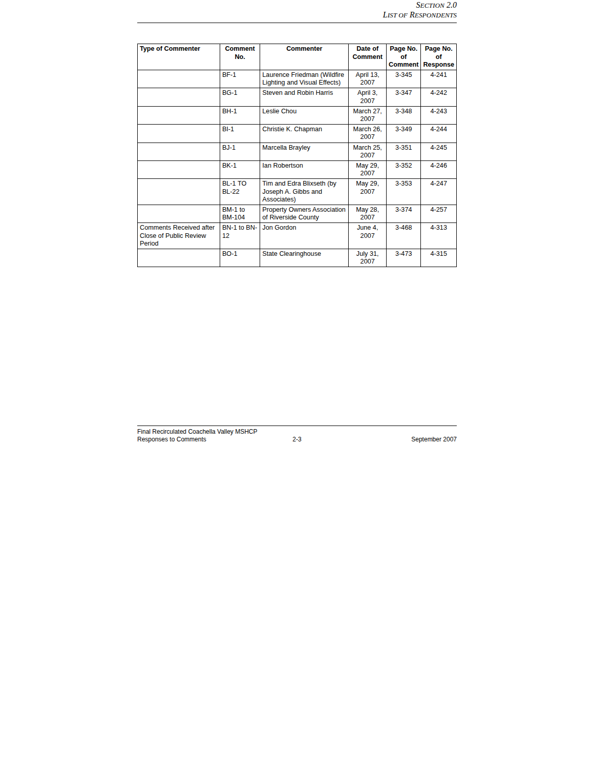SECTION 2.0
LIST OF RESPONDENTS
| Type of Commenter | Comment No. | Commenter | Date of Comment | Page No. of Comment | Page No. of Response |
| --- | --- | --- | --- | --- | --- |
| | BF-1 | Laurence Friedman (Wildfire Lighting and Visual Effects) | April 13, 2007 | 3-345 | 4-241 |
| | BG-1 | Steven and Robin Harris | April 3, 2007 | 3-347 | 4-242 |
| | BH-1 | Leslie Chou | March 27, 2007 | 3-348 | 4-243 |
| | BI-1 | Christie K. Chapman | March 26, 2007 | 3-349 | 4-244 |
| | BJ-1 | Marcella Brayley | March 25, 2007 | 3-351 | 4-245 |
| | BK-1 | Ian Robertson | May 29, 2007 | 3-352 | 4-246 |
| | BL-1 TO BL-22 | Tim and Edra Blixseth (by Joseph A. Gibbs and Associates) | May 29, 2007 | 3-353 | 4-247 |
| | BM-1 to BM-104 | Property Owners Association of Riverside County | May 28, 2007 | 3-374 | 4-257 |
| Comments Received after Close of Public Review Period | BN-1 to BN-12 | Jon Gordon | June 4, 2007 | 3-468 | 4-313 |
| | BO-1 | State Clearinghouse | July 31, 2007 | 3-473 | 4-315 |
| Final Recirculated Coachella Valley MSHCP Responses to Comments | 2-3 | September 2007 |